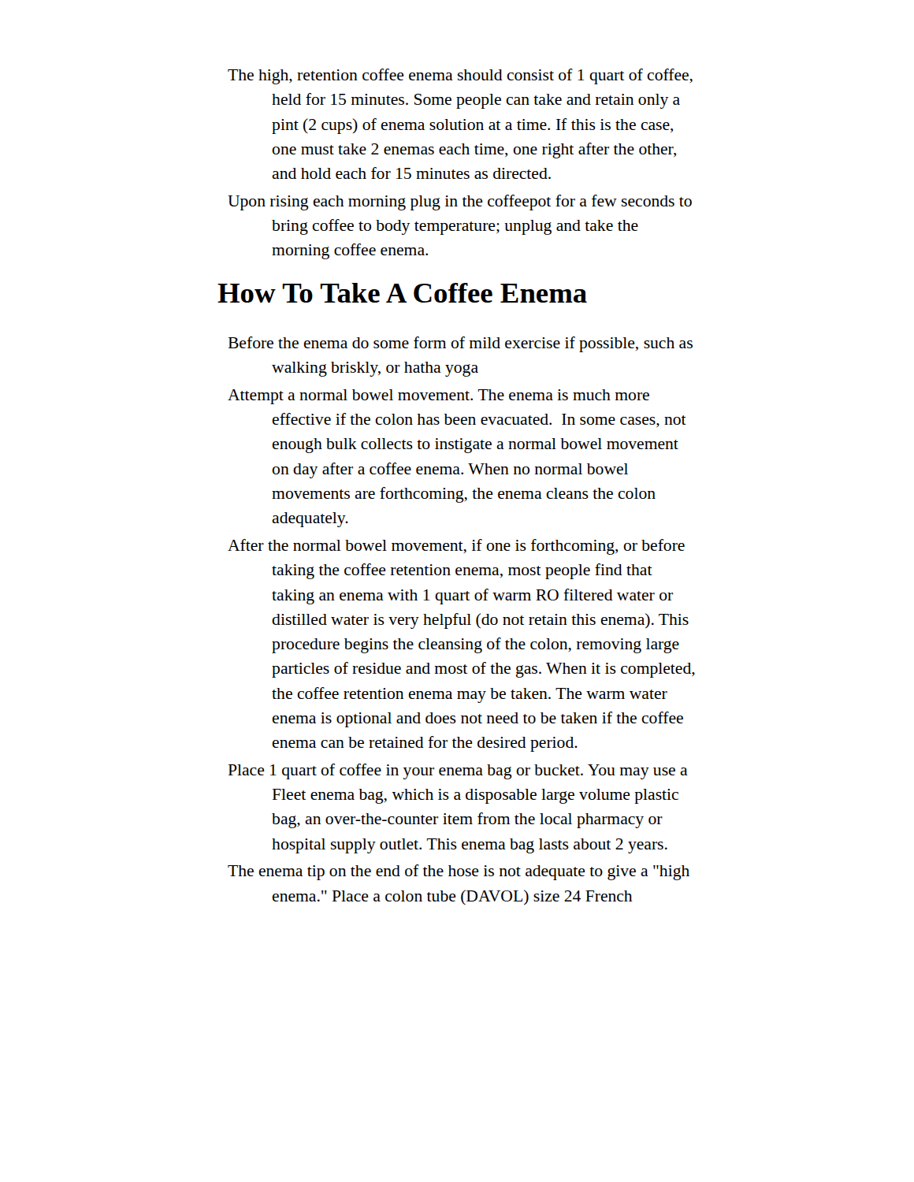The high, retention coffee enema should consist of 1 quart of coffee, held for 15 minutes. Some people can take and retain only a pint (2 cups) of enema solution at a time. If this is the case, one must take 2 enemas each time, one right after the other, and hold each for 15 minutes as directed.
Upon rising each morning plug in the coffeepot for a few seconds to bring coffee to body temperature; unplug and take the morning coffee enema.
How To Take A Coffee Enema
Before the enema do some form of mild exercise if possible, such as walking briskly, or hatha yoga
Attempt a normal bowel movement. The enema is much more effective if the colon has been evacuated. In some cases, not enough bulk collects to instigate a normal bowel movement on day after a coffee enema. When no normal bowel movements are forthcoming, the enema cleans the colon adequately.
After the normal bowel movement, if one is forthcoming, or before taking the coffee retention enema, most people find that taking an enema with 1 quart of warm RO filtered water or distilled water is very helpful (do not retain this enema). This procedure begins the cleansing of the colon, removing large particles of residue and most of the gas. When it is completed, the coffee retention enema may be taken. The warm water enema is optional and does not need to be taken if the coffee enema can be retained for the desired period.
Place 1 quart of coffee in your enema bag or bucket. You may use a Fleet enema bag, which is a disposable large volume plastic bag, an over-the-counter item from the local pharmacy or hospital supply outlet. This enema bag lasts about 2 years.
The enema tip on the end of the hose is not adequate to give a "high enema." Place a colon tube (DAVOL) size 24 French